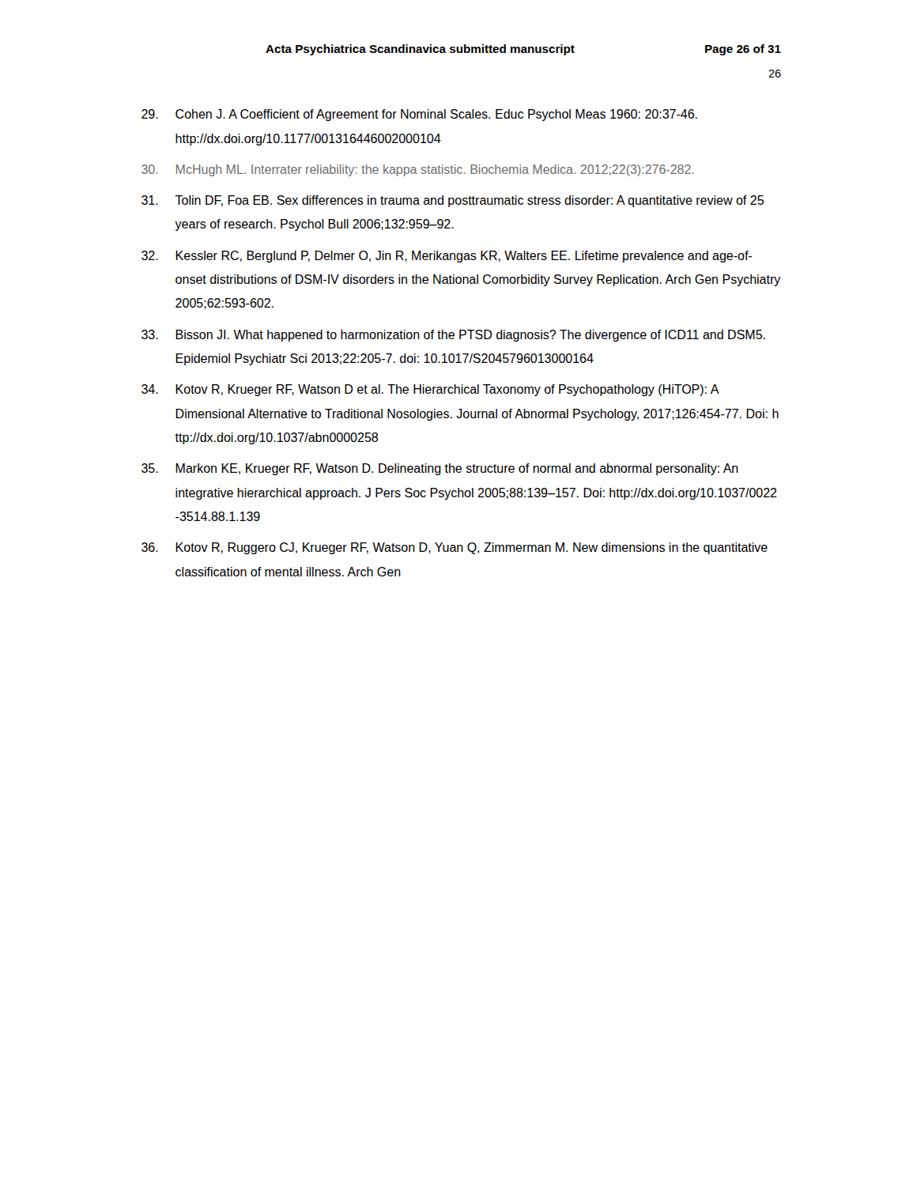Acta Psychiatrica Scandinavica submitted manuscript Page 26 of 31
26
Cohen J. A Coefficient of Agreement for Nominal Scales. Educ Psychol Meas 1960: 20:37-46.
http://dx.doi.org/10.1177/001316446002000104
McHugh ML. Interrater reliability: the kappa statistic. Biochemia Medica. 2012;22(3):276-282.
Tolin DF, Foa EB. Sex differences in trauma and posttraumatic stress disorder: A quantitative review of 25 years of research. Psychol Bull 2006;132:959–92.
Kessler RC, Berglund P, Delmer O, Jin R, Merikangas KR, Walters EE. Lifetime prevalence and age-of-onset distributions of DSM-IV disorders in the National Comorbidity Survey Replication. Arch Gen Psychiatry 2005;62:593-602.
Bisson JI. What happened to harmonization of the PTSD diagnosis? The divergence of ICD11 and DSM5. Epidemiol Psychiatr Sci 2013;22:205-7. doi: 10.1017/S2045796013000164
Kotov R, Krueger RF, Watson D et al. The Hierarchical Taxonomy of Psychopathology (HiTOP): A Dimensional Alternative to Traditional Nosologies. Journal of Abnormal Psychology, 2017;126:454-77. Doi: http://dx.doi.org/10.1037/abn0000258
Markon KE, Krueger RF, Watson D. Delineating the structure of normal and abnormal personality: An integrative hierarchical approach. J Pers Soc Psychol 2005;88:139–157. Doi: http://dx.doi.org/10.1037/0022-3514.88.1.139
Kotov R, Ruggero CJ, Krueger RF, Watson D, Yuan Q, Zimmerman M. New dimensions in the quantitative classification of mental illness. Arch Gen